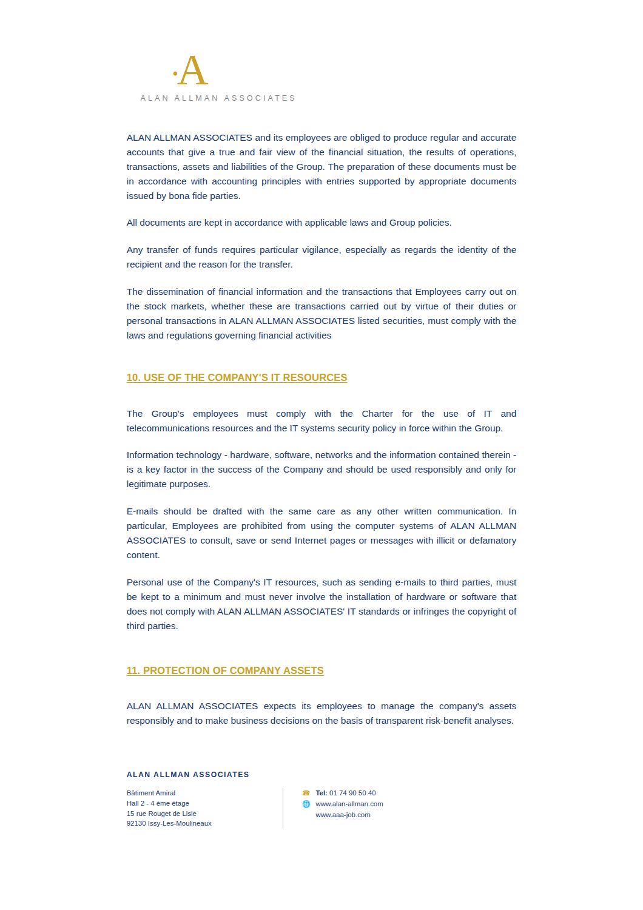•A
ALAN ALLMAN ASSOCIATES
ALAN ALLMAN ASSOCIATES and its employees are obliged to produce regular and accurate accounts that give a true and fair view of the financial situation, the results of operations, transactions, assets and liabilities of the Group. The preparation of these documents must be in accordance with accounting principles with entries supported by appropriate documents issued by bona fide parties.
All documents are kept in accordance with applicable laws and Group policies.
Any transfer of funds requires particular vigilance, especially as regards the identity of the recipient and the reason for the transfer.
The dissemination of financial information and the transactions that Employees carry out on the stock markets, whether these are transactions carried out by virtue of their duties or personal transactions in ALAN ALLMAN ASSOCIATES listed securities, must comply with the laws and regulations governing financial activities
10. USE OF THE COMPANY'S IT RESOURCES
The Group's employees must comply with the Charter for the use of IT and telecommunications resources and the IT systems security policy in force within the Group.
Information technology - hardware, software, networks and the information contained therein - is a key factor in the success of the Company and should be used responsibly and only for legitimate purposes.
E-mails should be drafted with the same care as any other written communication. In particular, Employees are prohibited from using the computer systems of ALAN ALLMAN ASSOCIATES to consult, save or send Internet pages or messages with illicit or defamatory content.
Personal use of the Company's IT resources, such as sending e-mails to third parties, must be kept to a minimum and must never involve the installation of hardware or software that does not comply with ALAN ALLMAN ASSOCIATES' IT standards or infringes the copyright of third parties.
11. PROTECTION OF COMPANY ASSETS
ALAN ALLMAN ASSOCIATES expects its employees to manage the company's assets responsibly and to make business decisions on the basis of transparent risk-benefit analyses.
ALAN ALLMAN ASSOCIATES
Bâtiment Amiral
Hall 2 - 4 ème étage
15 rue Rouget de Lisle
92130 Issy-Les-Moulineaux
☎Tel: 01 74 90 50 40
🌐www.alan-allman.com
www.aaa-job.com